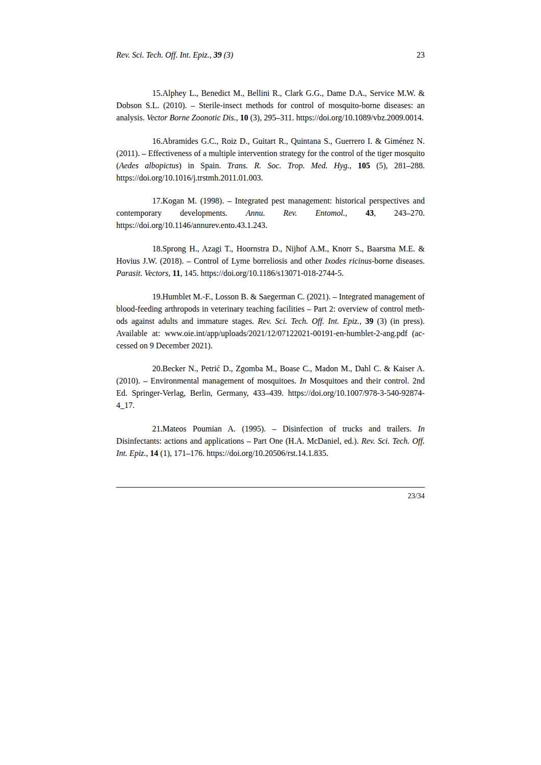Rev. Sci. Tech. Off. Int. Epiz., 39 (3) 23
15. Alphey L., Benedict M., Bellini R., Clark G.G., Dame D.A., Service M.W. & Dobson S.L. (2010). – Sterile-insect methods for control of mosquito-borne diseases: an analysis. Vector Borne Zoonotic Dis., 10 (3), 295–311. https://doi.org/10.1089/vbz.2009.0014.
16. Abramides G.C., Roiz D., Guitart R., Quintana S., Guerrero I. & Giménez N. (2011). – Effectiveness of a multiple intervention strategy for the control of the tiger mosquito (Aedes albopictus) in Spain. Trans. R. Soc. Trop. Med. Hyg., 105 (5), 281–288. https://doi.org/10.1016/j.trstmh.2011.01.003.
17. Kogan M. (1998). – Integrated pest management: historical perspectives and contemporary developments. Annu. Rev. Entomol., 43, 243–270. https://doi.org/10.1146/annurev.ento.43.1.243.
18. Sprong H., Azagi T., Hoornstra D., Nijhof A.M., Knorr S., Baarsma M.E. & Hovius J.W. (2018). – Control of Lyme borreliosis and other Ixodes ricinus-borne diseases. Parasit. Vectors, 11, 145. https://doi.org/10.1186/s13071-018-2744-5.
19. Humblet M.-F., Losson B. & Saegerman C. (2021). – Integrated management of blood-feeding arthropods in veterinary teaching facilities – Part 2: overview of control methods against adults and immature stages. Rev. Sci. Tech. Off. Int. Epiz., 39 (3) (in press). Available at: www.oie.int/app/uploads/2021/12/07122021-00191-en-humblet-2-ang.pdf (accessed on 9 December 2021).
20. Becker N., Petrić D., Zgomba M., Boase C., Madon M., Dahl C. & Kaiser A. (2010). – Environmental management of mosquitoes. In Mosquitoes and their control. 2nd Ed. Springer-Verlag, Berlin, Germany, 433–439. https://doi.org/10.1007/978-3-540-92874-4_17.
21. Mateos Poumian A. (1995). – Disinfection of trucks and trailers. In Disinfectants: actions and applications – Part One (H.A. McDaniel, ed.). Rev. Sci. Tech. Off. Int. Epiz., 14 (1), 171–176. https://doi.org/10.20506/rst.14.1.835.
23/34